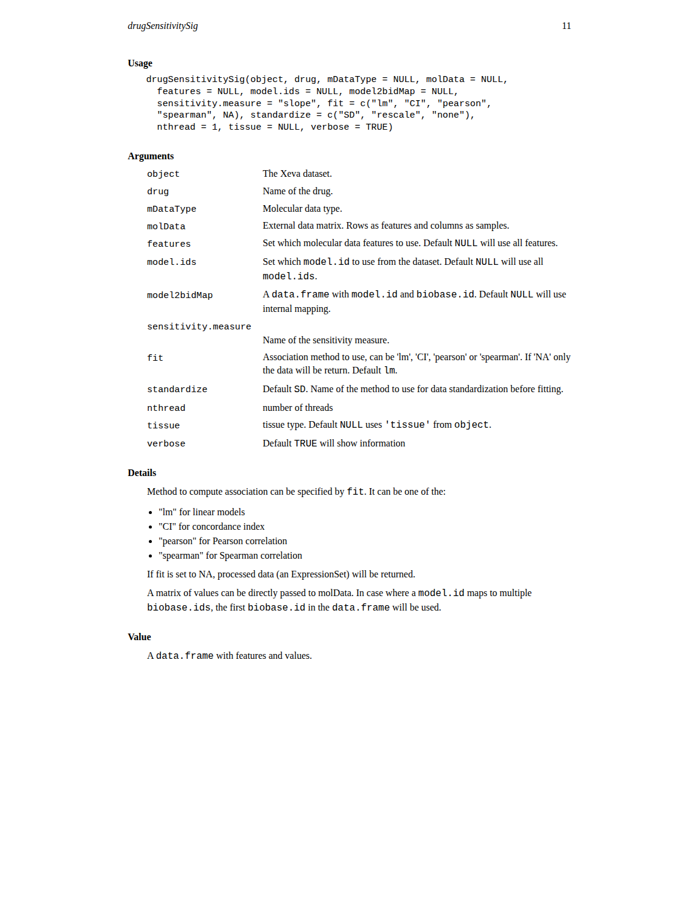drugSensitivitySig 11
Usage
drugSensitivitySig(object, drug, mDataType = NULL, molData = NULL,
  features = NULL, model.ids = NULL, model2bidMap = NULL,
  sensitivity.measure = "slope", fit = c("lm", "CI", "pearson",
  "spearman", NA), standardize = c("SD", "rescale", "none"),
  nthread = 1, tissue = NULL, verbose = TRUE)
Arguments
object
The Xeva dataset.
drug
Name of the drug.
mDataType
Molecular data type.
molData
External data matrix. Rows as features and columns as samples.
features
Set which molecular data features to use. Default NULL will use all features.
model.ids
Set which model.id to use from the dataset. Default NULL will use all model.ids.
model2bidMap
A data.frame with model.id and biobase.id. Default NULL will use internal mapping.
sensitivity.measure
Name of the sensitivity measure.
fit
Association method to use, can be 'lm', 'CI', 'pearson' or 'spearman'. If 'NA' only the data will be return. Default lm.
standardize
Default SD. Name of the method to use for data standardization before fitting.
nthread
number of threads
tissue
tissue type. Default NULL uses 'tissue' from object.
verbose
Default TRUE will show information
Details
Method to compute association can be specified by fit. It can be one of the:
"lm" for linear models
"CI" for concordance index
"pearson" for Pearson correlation
"spearman" for Spearman correlation
If fit is set to NA, processed data (an ExpressionSet) will be returned.
A matrix of values can be directly passed to molData. In case where a model.id maps to multiple biobase.ids, the first biobase.id in the data.frame will be used.
Value
A data.frame with features and values.